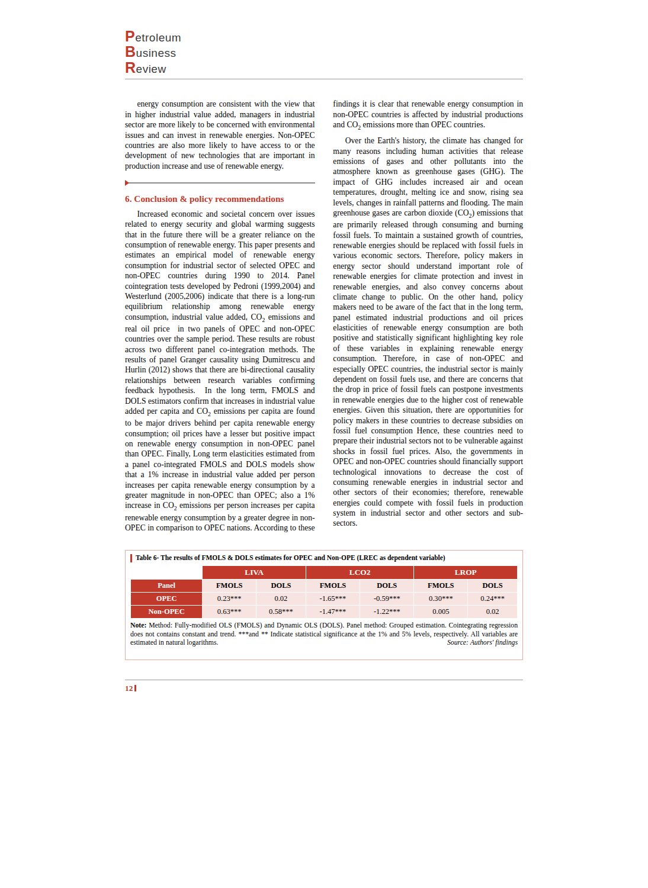Petroleum
Business
Review
energy consumption are consistent with the view that in higher industrial value added, managers in industrial sector are more likely to be concerned with environmental issues and can invest in renewable energies. Non-OPEC countries are also more likely to have access to or the development of new technologies that are important in production increase and use of renewable energy.
6. Conclusion & policy recommendations
Increased economic and societal concern over issues related to energy security and global warming suggests that in the future there will be a greater reliance on the consumption of renewable energy. This paper presents and estimates an empirical model of renewable energy consumption for industrial sector of selected OPEC and non-OPEC countries during 1990 to 2014. Panel cointegration tests developed by Pedroni (1999,2004) and Westerlund (2005,2006) indicate that there is a long-run equilibrium relationship among renewable energy consumption, industrial value added, CO2 emissions and real oil price in two panels of OPEC and non-OPEC countries over the sample period. These results are robust across two different panel co-integration methods. The results of panel Granger causality using Dumitrescu and Hurlin (2012) shows that there are bi-directional causality relationships between research variables confirming feedback hypothesis. In the long term, FMOLS and DOLS estimators confirm that increases in industrial value added per capita and CO2 emissions per capita are found to be major drivers behind per capita renewable energy consumption; oil prices have a lesser but positive impact on renewable energy consumption in non-OPEC panel than OPEC. Finally, Long term elasticities estimated from a panel co-integrated FMOLS and DOLS models show that a 1% increase in industrial value added per person increases per capita renewable energy consumption by a greater magnitude in non-OPEC than OPEC; also a 1% increase in CO2 emissions per person increases per capita renewable energy consumption by a greater degree in non-OPEC in comparison to OPEC nations. According to these findings it is clear that renewable energy consumption in non-OPEC countries is affected by industrial productions and CO2 emissions more than OPEC countries.
Over the Earth's history, the climate has changed for many reasons including human activities that release emissions of gases and other pollutants into the atmosphere known as greenhouse gases (GHG). The impact of GHG includes increased air and ocean temperatures, drought, melting ice and snow, rising sea levels, changes in rainfall patterns and flooding. The main greenhouse gases are carbon dioxide (CO2) emissions that are primarily released through consuming and burning fossil fuels. To maintain a sustained growth of countries, renewable energies should be replaced with fossil fuels in various economic sectors. Therefore, policy makers in energy sector should understand important role of renewable energies for climate protection and invest in renewable energies, and also convey concerns about climate change to public. On the other hand, policy makers need to be aware of the fact that in the long term, panel estimated industrial productions and oil prices elasticities of renewable energy consumption are both positive and statistically significant highlighting key role of these variables in explaining renewable energy consumption. Therefore, in case of non-OPEC and especially OPEC countries, the industrial sector is mainly dependent on fossil fuels use, and there are concerns that the drop in price of fossil fuels can postpone investments in renewable energies due to the higher cost of renewable energies. Given this situation, there are opportunities for policy makers in these countries to decrease subsidies on fossil fuel consumption Hence, these countries need to prepare their industrial sectors not to be vulnerable against shocks in fossil fuel prices. Also, the governments in OPEC and non-OPEC countries should financially support technological innovations to decrease the cost of consuming renewable energies in industrial sector and other sectors of their economies; therefore, renewable energies could compete with fossil fuels in production system in industrial sector and other sectors and sub-sectors.
Table 6- The results of FMOLS & DOLS estimates for OPEC and Non-OPE (LREC as dependent variable)
| | LIVA | LCO2 | LROP |
| --- | --- | --- | --- |
| Panel | FMOLS | DOLS | FMOLS | DOLS | FMOLS | DOLS |
| OPEC | 0.23*** | 0.02 | -1.65*** | -0.59*** | 0.30*** | 0.24*** |
| Non-OPEC | 0.63*** | 0.58*** | -1.47*** | -1.22*** | 0.005 | 0.02 |
Note: Method: Fully-modified OLS (FMOLS) and Dynamic OLS (DOLS). Panel method: Grouped estimation. Cointegrating regression does not contains constant and trend. ***and ** Indicate statistical significance at the 1% and 5% levels, respectively. All variables are estimated in natural logarithms. Source: Authors' findings
12